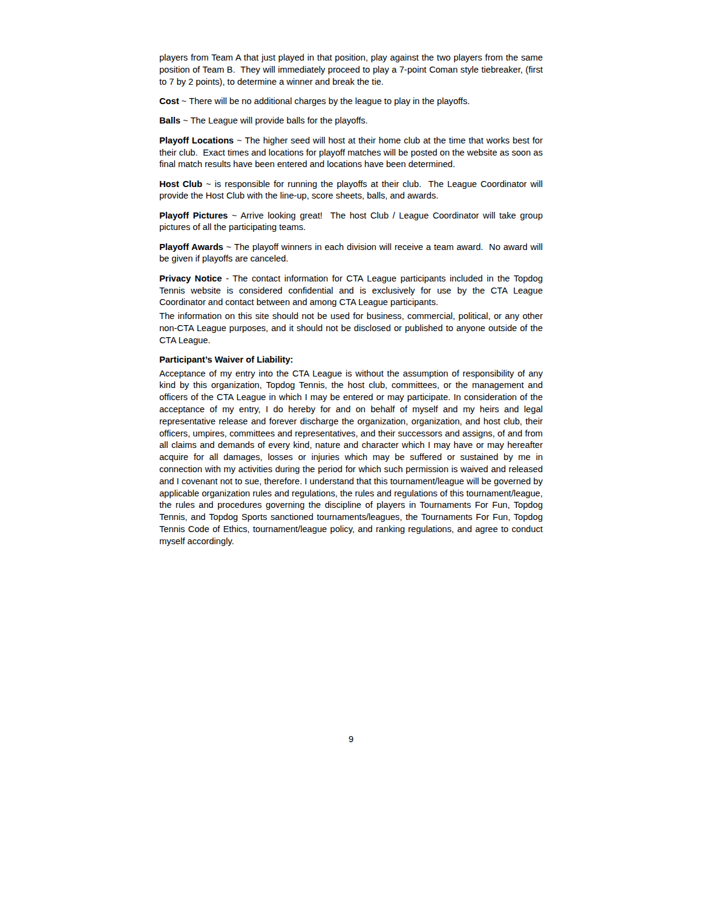players from Team A that just played in that position, play against the two players from the same position of Team B. They will immediately proceed to play a 7-point Coman style tiebreaker, (first to 7 by 2 points), to determine a winner and break the tie.
Cost ~ There will be no additional charges by the league to play in the playoffs.
Balls ~ The League will provide balls for the playoffs.
Playoff Locations ~ The higher seed will host at their home club at the time that works best for their club. Exact times and locations for playoff matches will be posted on the website as soon as final match results have been entered and locations have been determined.
Host Club ~ is responsible for running the playoffs at their club. The League Coordinator will provide the Host Club with the line-up, score sheets, balls, and awards.
Playoff Pictures ~ Arrive looking great! The host Club / League Coordinator will take group pictures of all the participating teams.
Playoff Awards ~ The playoff winners in each division will receive a team award. No award will be given if playoffs are canceled.
Privacy Notice - The contact information for CTA League participants included in the Topdog Tennis website is considered confidential and is exclusively for use by the CTA League Coordinator and contact between and among CTA League participants.
The information on this site should not be used for business, commercial, political, or any other non-CTA League purposes, and it should not be disclosed or published to anyone outside of the CTA League.
Participant’s Waiver of Liability:
Acceptance of my entry into the CTA League is without the assumption of responsibility of any kind by this organization, Topdog Tennis, the host club, committees, or the management and officers of the CTA League in which I may be entered or may participate. In consideration of the acceptance of my entry, I do hereby for and on behalf of myself and my heirs and legal representative release and forever discharge the organization, organization, and host club, their officers, umpires, committees and representatives, and their successors and assigns, of and from all claims and demands of every kind, nature and character which I may have or may hereafter acquire for all damages, losses or injuries which may be suffered or sustained by me in connection with my activities during the period for which such permission is waived and released and I covenant not to sue, therefore. I understand that this tournament/league will be governed by applicable organization rules and regulations, the rules and regulations of this tournament/league, the rules and procedures governing the discipline of players in Tournaments For Fun, Topdog Tennis, and Topdog Sports sanctioned tournaments/leagues, the Tournaments For Fun, Topdog Tennis Code of Ethics, tournament/league policy, and ranking regulations, and agree to conduct myself accordingly.
9